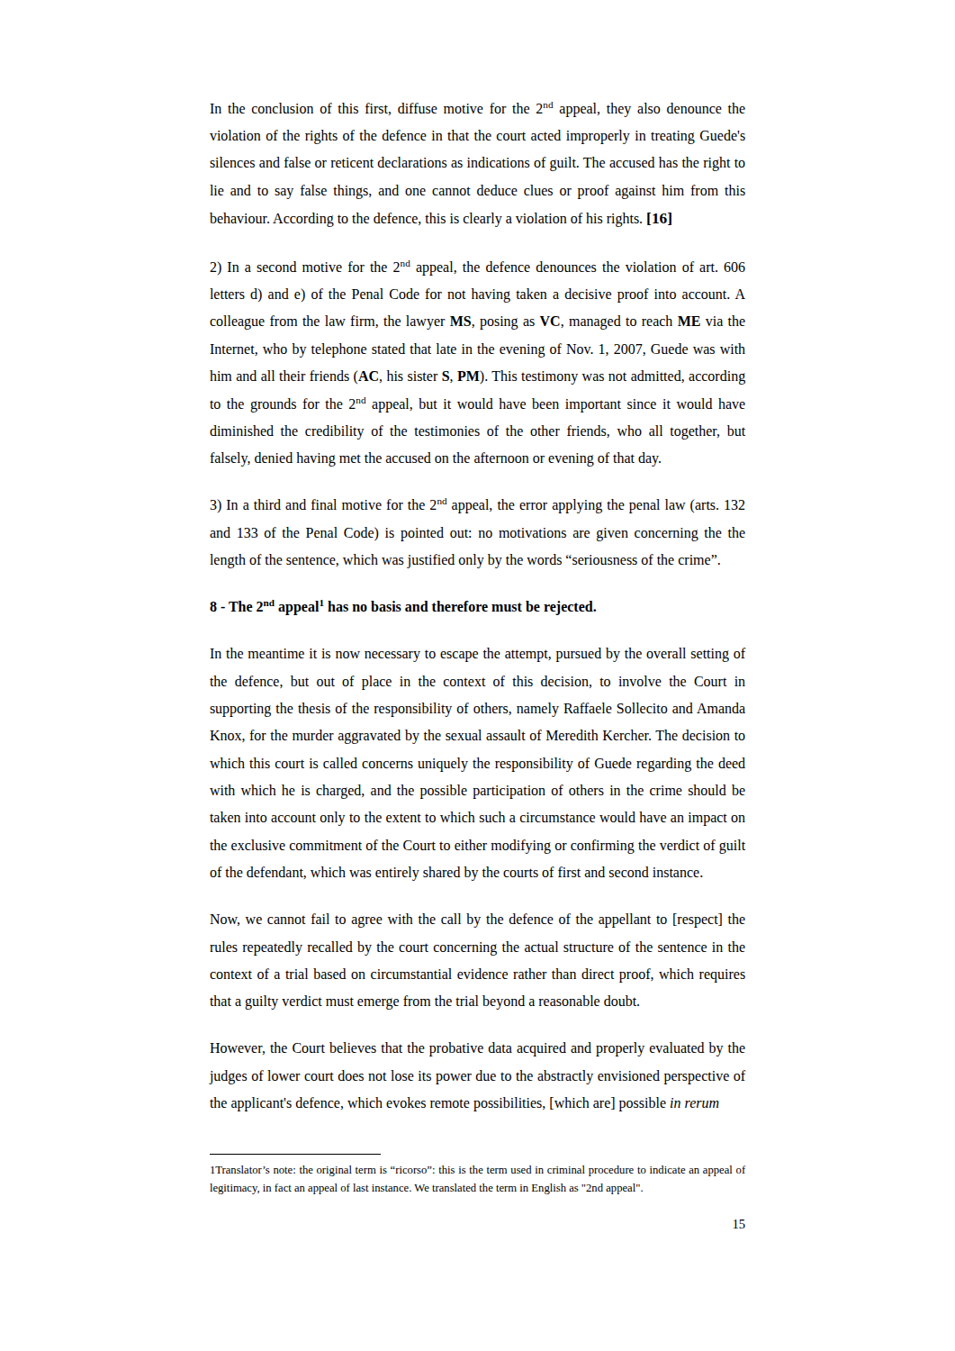In the conclusion of this first, diffuse motive for the 2nd appeal, they also denounce the violation of the rights of the defence in that the court acted improperly in treating Guede's silences and false or reticent declarations as indications of guilt. The accused has the right to lie and to say false things, and one cannot deduce clues or proof against him from this behaviour. According to the defence, this is clearly a violation of his rights. [16]
2) In a second motive for the 2nd appeal, the defence denounces the violation of art. 606 letters d) and e) of the Penal Code for not having taken a decisive proof into account. A colleague from the law firm, the lawyer MS, posing as VC, managed to reach ME via the Internet, who by telephone stated that late in the evening of Nov. 1, 2007, Guede was with him and all their friends (AC, his sister S, PM). This testimony was not admitted, according to the grounds for the 2nd appeal, but it would have been important since it would have diminished the credibility of the testimonies of the other friends, who all together, but falsely, denied having met the accused on the afternoon or evening of that day.
3) In a third and final motive for the 2nd appeal, the error applying the penal law (arts. 132 and 133 of the Penal Code) is pointed out: no motivations are given concerning the the length of the sentence, which was justified only by the words “seriousness of the crime”.
8 - The 2nd appeal1 has no basis and therefore must be rejected.
In the meantime it is now necessary to escape the attempt, pursued by the overall setting of the defence, but out of place in the context of this decision, to involve the Court in supporting the thesis of the responsibility of others, namely Raffaele Sollecito and Amanda Knox, for the murder aggravated by the sexual assault of Meredith Kercher. The decision to which this court is called concerns uniquely the responsibility of Guede regarding the deed with which he is charged, and the possible participation of others in the crime should be taken into account only to the extent to which such a circumstance would have an impact on the exclusive commitment of the Court to either modifying or confirming the verdict of guilt of the defendant, which was entirely shared by the courts of first and second instance.
Now, we cannot fail to agree with the call by the defence of the appellant to [respect] the rules repeatedly recalled by the court concerning the actual structure of the sentence in the context of a trial based on circumstantial evidence rather than direct proof, which requires that a guilty verdict must emerge from the trial beyond a reasonable doubt.
However, the Court believes that the probative data acquired and properly evaluated by the judges of lower court does not lose its power due to the abstractly envisioned perspective of the applicant's defence, which evokes remote possibilities, [which are] possible in rerum
1Translator’s note: the original term is “ricorso”: this is the term used in criminal procedure to indicate an appeal of legitimacy, in fact an appeal of last instance. We translated the term in English as "2nd appeal".
15